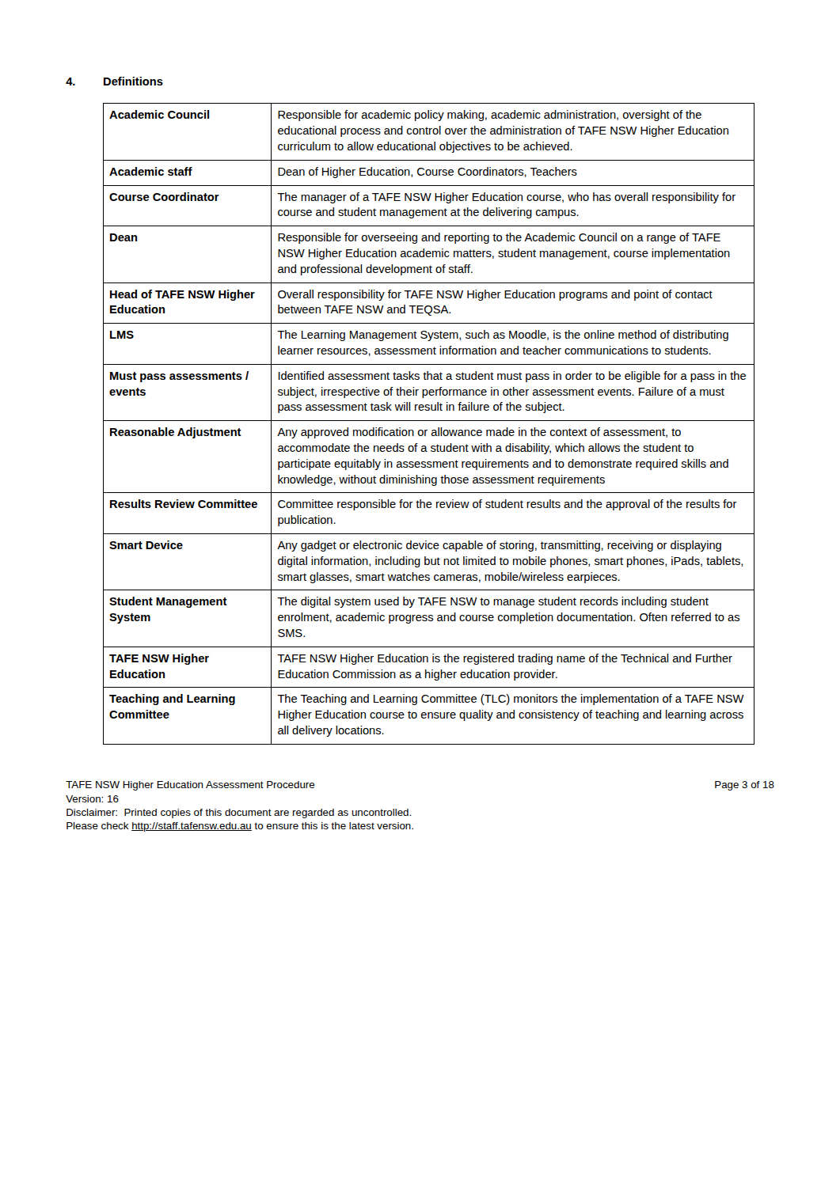4. Definitions
| Academic Council | Responsible for academic policy making, academic administration, oversight of the educational process and control over the administration of TAFE NSW Higher Education curriculum to allow educational objectives to be achieved. |
| Academic staff | Dean of Higher Education, Course Coordinators, Teachers |
| Course Coordinator | The manager of a TAFE NSW Higher Education course, who has overall responsibility for course and student management at the delivering campus. |
| Dean | Responsible for overseeing and reporting to the Academic Council on a range of TAFE NSW Higher Education academic matters, student management, course implementation and professional development of staff. |
| Head of TAFE NSW Higher Education | Overall responsibility for TAFE NSW Higher Education programs and point of contact between TAFE NSW and TEQSA. |
| LMS | The Learning Management System, such as Moodle, is the online method of distributing learner resources, assessment information and teacher communications to students. |
| Must pass assessments / events | Identified assessment tasks that a student must pass in order to be eligible for a pass in the subject, irrespective of their performance in other assessment events. Failure of a must pass assessment task will result in failure of the subject. |
| Reasonable Adjustment | Any approved modification or allowance made in the context of assessment, to accommodate the needs of a student with a disability, which allows the student to participate equitably in assessment requirements and to demonstrate required skills and knowledge, without diminishing those assessment requirements |
| Results Review Committee | Committee responsible for the review of student results and the approval of the results for publication. |
| Smart Device | Any gadget or electronic device capable of storing, transmitting, receiving or displaying digital information, including but not limited to mobile phones, smart phones, iPads, tablets, smart glasses, smart watches cameras, mobile/wireless earpieces. |
| Student Management System | The digital system used by TAFE NSW to manage student records including student enrolment, academic progress and course completion documentation. Often referred to as SMS. |
| TAFE NSW Higher Education | TAFE NSW Higher Education is the registered trading name of the Technical and Further Education Commission as a higher education provider. |
| Teaching and Learning Committee | The Teaching and Learning Committee (TLC) monitors the implementation of a TAFE NSW Higher Education course to ensure quality and consistency of teaching and learning across all delivery locations. |
TAFE NSW Higher Education Assessment Procedure Page 3 of 18 Version: 16 Disclaimer: Printed copies of this document are regarded as uncontrolled. Please check http://staff.tafensw.edu.au to ensure this is the latest version.